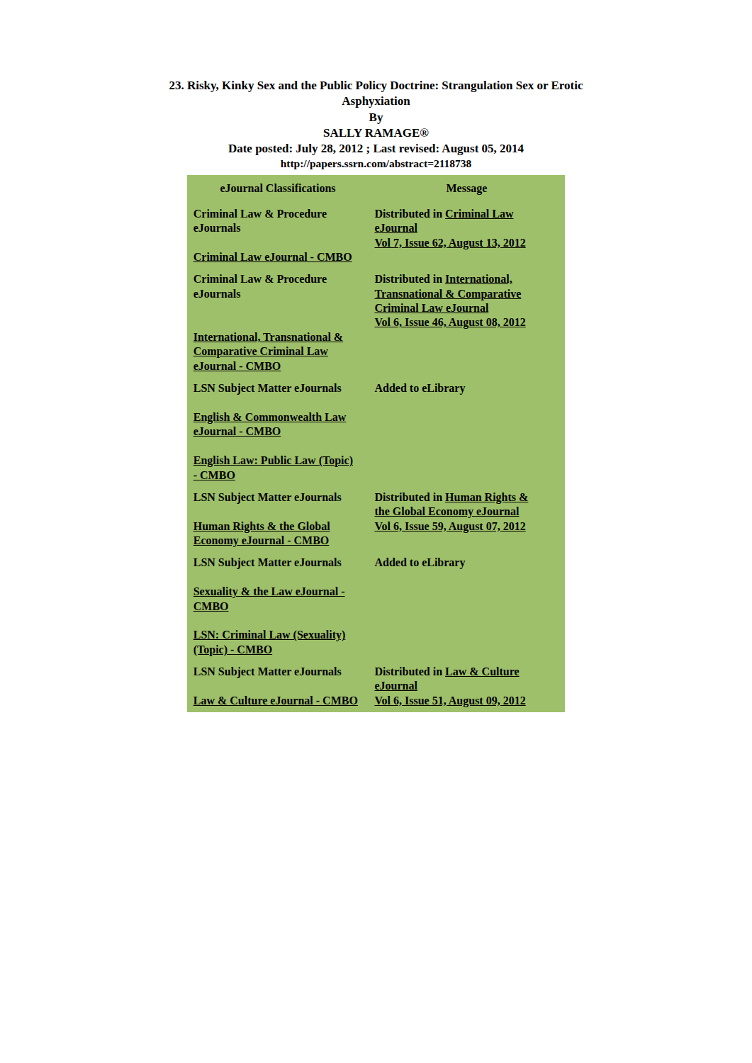23. Risky, Kinky Sex and the Public Policy Doctrine: Strangulation Sex or Erotic Asphyxiation By SALLY RAMAGE® Date posted: July 28, 2012 ; Last revised: August 05, 2014 http://papers.ssrn.com/abstract=2118738
| eJournal Classifications | Message |
| --- | --- |
| Criminal Law & Procedure eJournals Criminal Law eJournal - CMBO | Distributed in Criminal Law eJournal Vol 7, Issue 62, August 13, 2012 |
| Criminal Law & Procedure eJournals International, Transnational & Comparative Criminal Law eJournal - CMBO | Distributed in International, Transnational & Comparative Criminal Law eJournal Vol 6, Issue 46, August 08, 2012 |
| LSN Subject Matter eJournals English & Commonwealth Law eJournal - CMBO English Law: Public Law (Topic) - CMBO | Added to eLibrary |
| LSN Subject Matter eJournals Human Rights & the Global Economy eJournal - CMBO | Distributed in Human Rights & the Global Economy eJournal Vol 6, Issue 59, August 07, 2012 |
| LSN Subject Matter eJournals Sexuality & the Law eJournal - CMBO LSN: Criminal Law (Sexuality) (Topic) - CMBO | Added to eLibrary |
| LSN Subject Matter eJournals Law & Culture eJournal - CMBO | Distributed in Law & Culture eJournal Vol 6, Issue 51, August 09, 2012 |